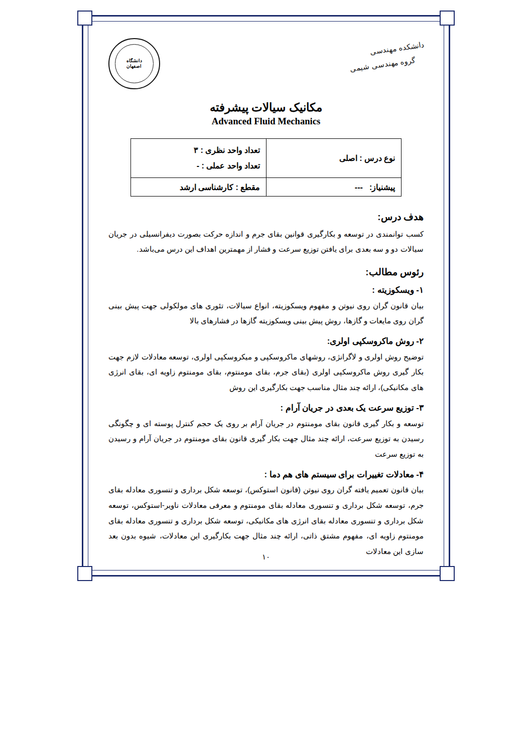دانشکده مهندسی گروه مهندسی شیمی
دانشگاه
اصفهان
مکانیک سیالات پیشرفته
Advanced Fluid Mechanics
| نوع درس : اصلی | تعداد واحد نظری : ۳ تعداد واحد عملی : - |
| پیشنیاز: --- | مقطع : کارشناسی ارشد |
هدف درس:
کسب توانمندی در توسعه و بکارگیری قوانین بقای جرم و اندازه حرکت بصورت دیفرانسیلی در جریان سیالات دو و سه بعدی برای یافتن توزیع سرعت و فشار از مهمترین اهداف این درس می‌باشد.
رئوس مطالب:
۱- ویسکوزیته :
بیان قانون گران روی نیوتن و مفهوم ویسکوزیته، انواع سیالات، تئوری های مولکولی جهت پیش بینی گران روی مایعات و گازها، روش پیش بینی ویسکوزیته گازها در فشارهای بالا
۲- روش ماکروسکپی اولری:
توضیح روش اولری و لاگرانژی، روشهای ماکروسکپی و میکروسکپی اولری، توسعه معادلات لازم جهت بکار گیری روش ماکروسکپی اولری (بقای جرم، بقای مومنتوم، بقای مومنتوم زاویه ای، بقای انرژی های مکانیکی)، ارائه چند مثال مناسب جهت بکارگیری این روش
۳- توزیع سرعت یک بعدی در جریان آرام :
توسعه و بکار گیری قانون بقای مومنتوم در جریان آرام بر روی یک حجم کنترل پوسته ای و چگونگی رسیدن به توزیع سرعت، ارائه چند مثال جهت بکار گیری قانون بقای مومنتوم در جریان آرام و رسیدن به توزیع سرعت
۴- معادلات تغییرات برای سیستم های هم دما :
بیان قانون تعمیم یافته گران روی نیوتن (قانون استوکس)، توسعه شکل برداری و تنسوری معادله بقای جرم، توسعه شکل برداری و تنسوری معادله بقای مومنتوم و معرفی معادلات ناویر-استوکس، توسعه شکل برداری و تنسوری معادله بقای انرژی های مکانیکی، توسعه شکل برداری و تنسوری معادله بقای مومنتوم زاویه ای، مفهوم مشتق ذاتی، ارائه چند مثال جهت بکارگیری این معادلات، شیوه بدون بعد سازی این معادلات
۱۰